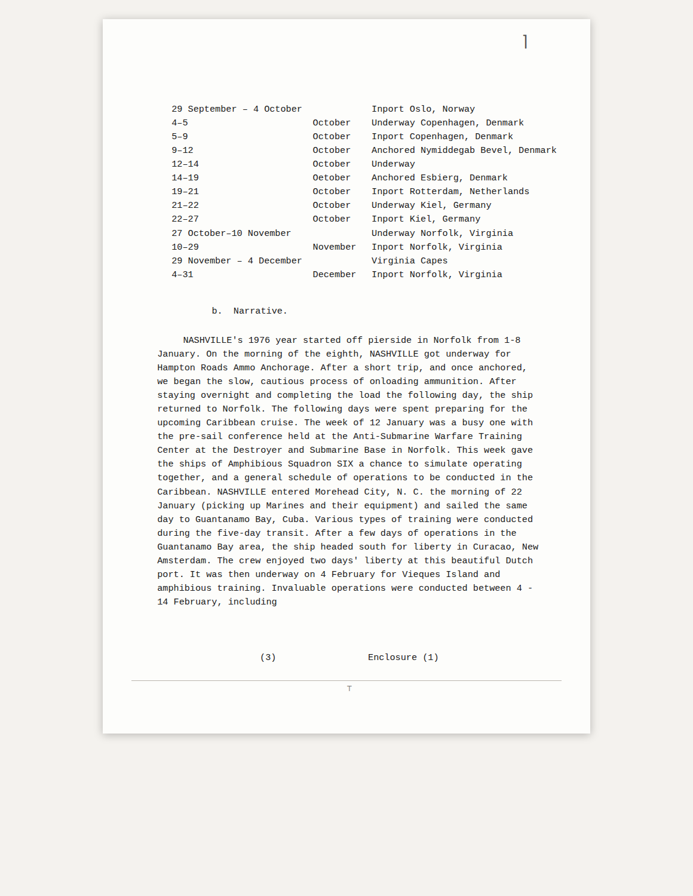⌉
| 29 September – 4 October | | Inport Oslo, Norway |
| 4–5 | October | Underway Copenhagen, Denmark |
| 5–9 | October | Inport Copenhagen, Denmark |
| 9–12 | October | Anchored Nymiddegab Bevel, Denmark |
| 12–14 | October | Underway |
| 14–19 | Oetober | Anchored Esbierg, Denmark |
| 19–21 | October | Inport Rotterdam, Netherlands |
| 21–22 | October | Underway Kiel, Germany |
| 22–27 | October | Inport Kiel, Germany |
| 27 October–10 November | | Underway Norfolk, Virginia |
| 10–29 | November | Inport Norfolk, Virginia |
| 29 November – 4 December | | Virginia Capes |
| 4–31 | December | Inport Norfolk, Virginia |
b. Narrative.
NASHVILLE's 1976 year started off pierside in Norfolk from 1-8 January. On the morning of the eighth, NASHVILLE got underway for Hampton Roads Ammo Anchorage. After a short trip, and once anchored, we began the slow, cautious process of onloading ammunition. After staying overnight and completing the load the following day, the ship returned to Norfolk. The following days were spent preparing for the upcoming Caribbean cruise. The week of 12 January was a busy one with the pre-sail conference held at the Anti-Submarine Warfare Training Center at the Destroyer and Submarine Base in Norfolk. This week gave the ships of Amphibious Squadron SIX a chance to simulate operating together, and a general schedule of operations to be conducted in the Caribbean. NASHVILLE entered Morehead City, N. C. the morning of 22 January (picking up Marines and their equipment) and sailed the same day to Guantanamo Bay, Cuba. Various types of training were conducted during the five-day transit. After a few days of operations in the Guantanamo Bay area, the ship headed south for liberty in Curacao, New Amsterdam. The crew enjoyed two days' liberty at this beautiful Dutch port. It was then underway on 4 February for Vieques Island and amphibious training. Invaluable operations were conducted between 4 - 14 February, including
(3) Enclosure (1)
⊤